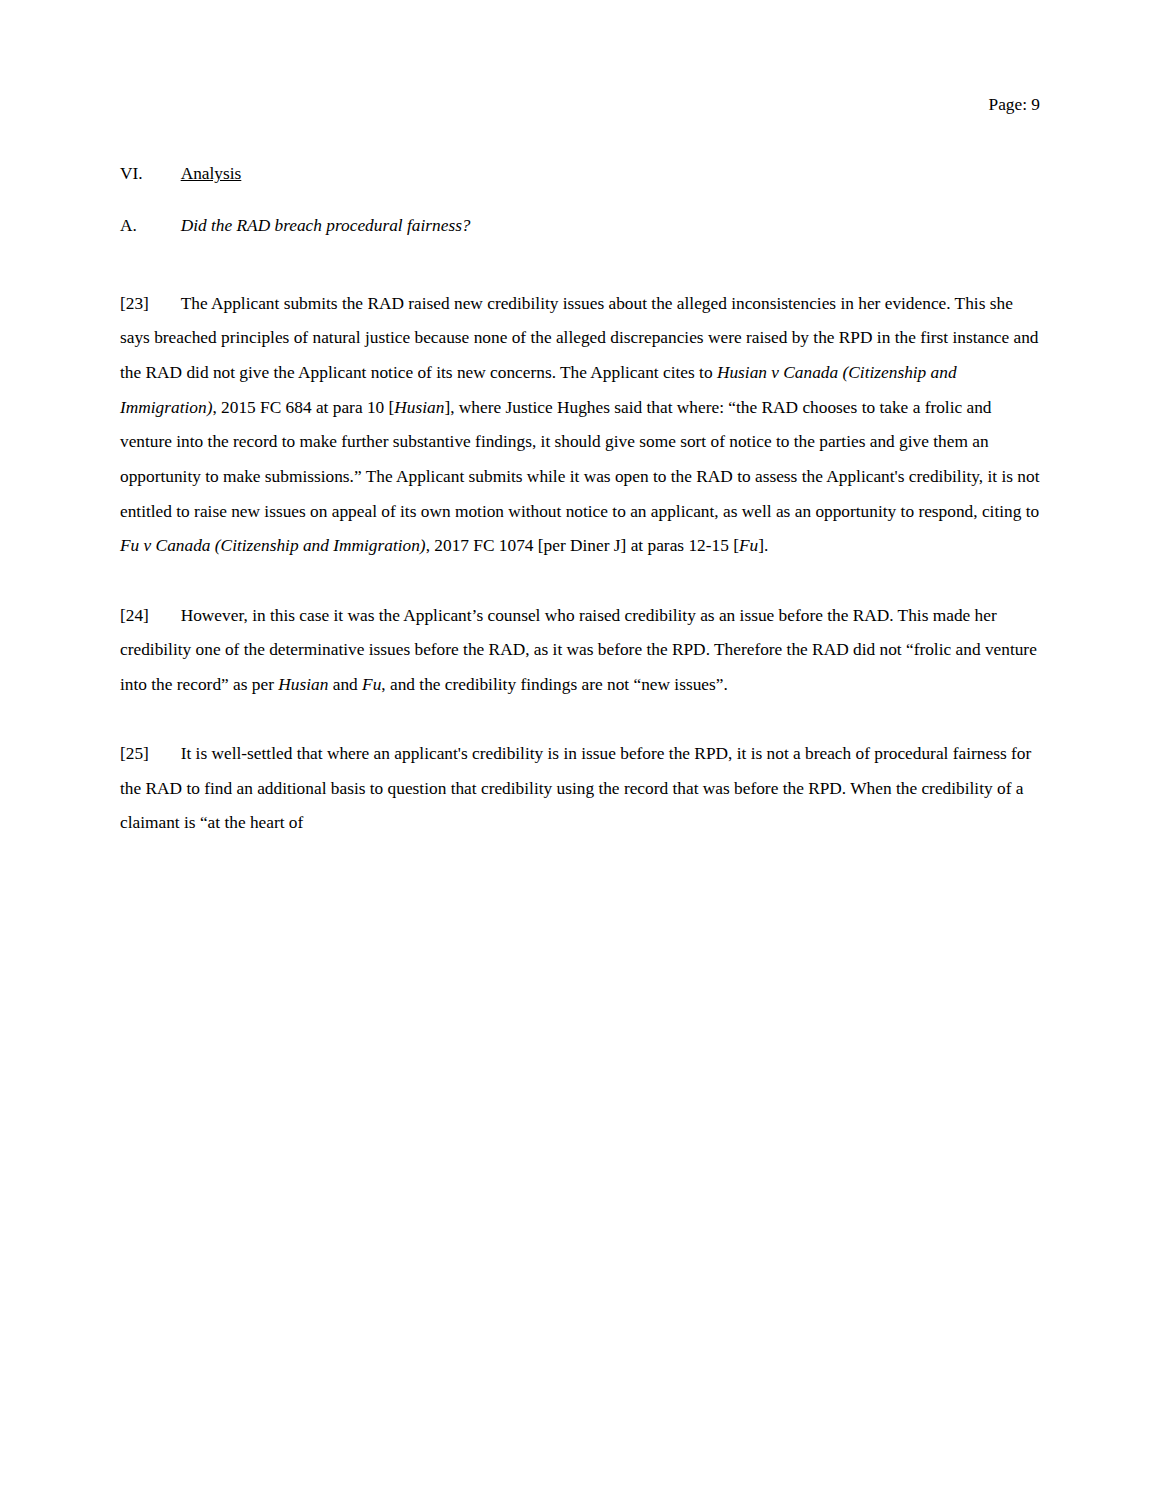Page: 9
VI. Analysis
A. Did the RAD breach procedural fairness?
[23] The Applicant submits the RAD raised new credibility issues about the alleged inconsistencies in her evidence. This she says breached principles of natural justice because none of the alleged discrepancies were raised by the RPD in the first instance and the RAD did not give the Applicant notice of its new concerns. The Applicant cites to Husian v Canada (Citizenship and Immigration), 2015 FC 684 at para 10 [Husian], where Justice Hughes said that where: “the RAD chooses to take a frolic and venture into the record to make further substantive findings, it should give some sort of notice to the parties and give them an opportunity to make submissions.” The Applicant submits while it was open to the RAD to assess the Applicant's credibility, it is not entitled to raise new issues on appeal of its own motion without notice to an applicant, as well as an opportunity to respond, citing to Fu v Canada (Citizenship and Immigration), 2017 FC 1074 [per Diner J] at paras 12-15 [Fu].
[24] However, in this case it was the Applicant’s counsel who raised credibility as an issue before the RAD. This made her credibility one of the determinative issues before the RAD, as it was before the RPD. Therefore the RAD did not “frolic and venture into the record” as per Husian and Fu, and the credibility findings are not “new issues”.
[25] It is well-settled that where an applicant's credibility is in issue before the RPD, it is not a breach of procedural fairness for the RAD to find an additional basis to question that credibility using the record that was before the RPD. When the credibility of a claimant is “at the heart of